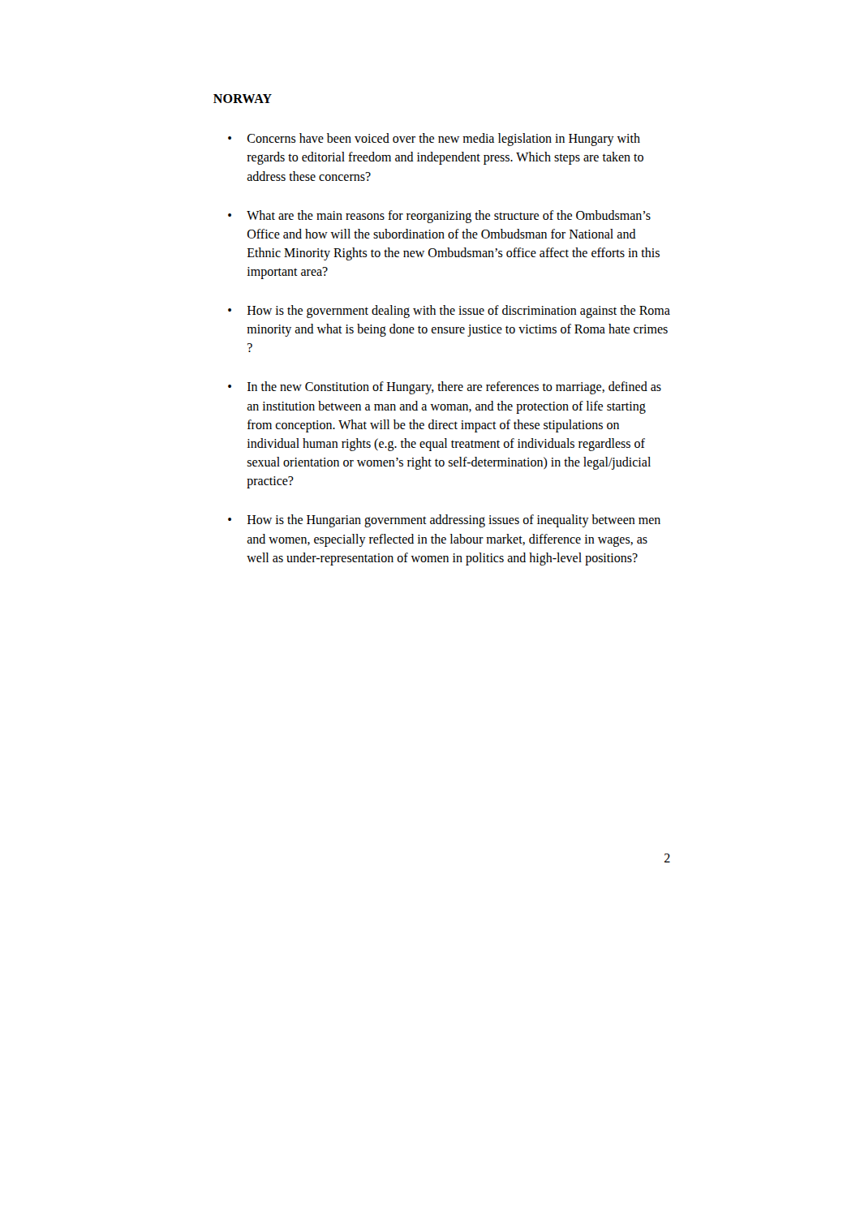NORWAY
Concerns have been voiced over the new media legislation in Hungary with regards to editorial freedom and independent press. Which steps are taken to address these concerns?
What are the main reasons for reorganizing the structure of the Ombudsman’s Office and how will the subordination of the Ombudsman for National and Ethnic Minority Rights to the new Ombudsman’s office affect the efforts in this important area?
How is the government dealing with the issue of discrimination against the Roma minority and what is being done to ensure justice to victims of Roma hate crimes ?
In the new Constitution of Hungary, there are references to marriage, defined as an institution between a man and a woman, and the protection of life starting from conception. What will be the direct impact of these stipulations on individual human rights (e.g. the equal treatment of individuals regardless of sexual orientation or women’s right to self-determination) in the legal/judicial practice?
How is the Hungarian government addressing issues of inequality between men and women, especially reflected in the labour market, difference in wages, as well as under-representation of women in politics and high-level positions?
2